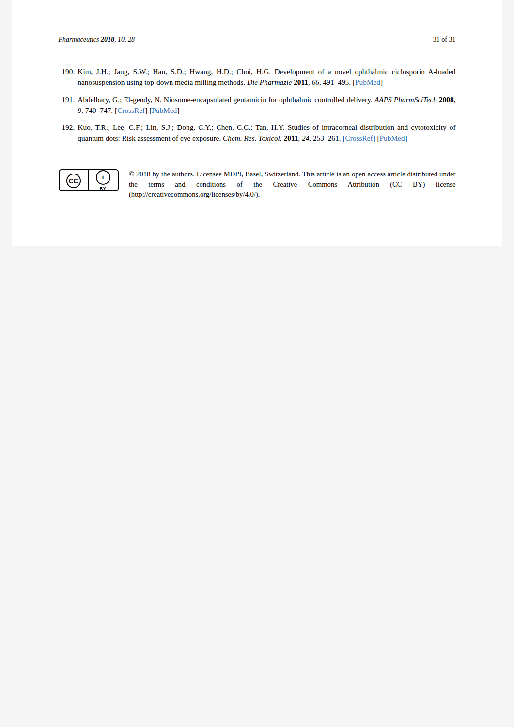Pharmaceutics 2018, 10, 28
31 of 31
190. Kim, J.H.; Jang, S.W.; Han, S.D.; Hwang, H.D.; Choi, H.G. Development of a novel ophthalmic ciclosporin A-loaded nanosuspension using top-down media milling methods. Die Pharmazie 2011, 66, 491–495. [PubMed]
191. Abdelbary, G.; El-gendy, N. Niosome-encapsulated gentamicin for ophthalmic controlled delivery. AAPS PharmSciTech 2008, 9, 740–747. [CrossRef] [PubMed]
192. Kuo, T.R.; Lee, C.F.; Lin, S.J.; Dong, C.Y.; Chen, C.C.; Tan, H.Y. Studies of intracorneal distribution and cytotoxicity of quantum dots: Risk assessment of eye exposure. Chem. Res. Toxicol. 2011, 24, 253–261. [CrossRef] [PubMed]
CC
i
BY
© 2018 by the authors. Licensee MDPI, Basel, Switzerland. This article is an open access article distributed under the terms and conditions of the Creative Commons Attribution (CC BY) license (http://creativecommons.org/licenses/by/4.0/).